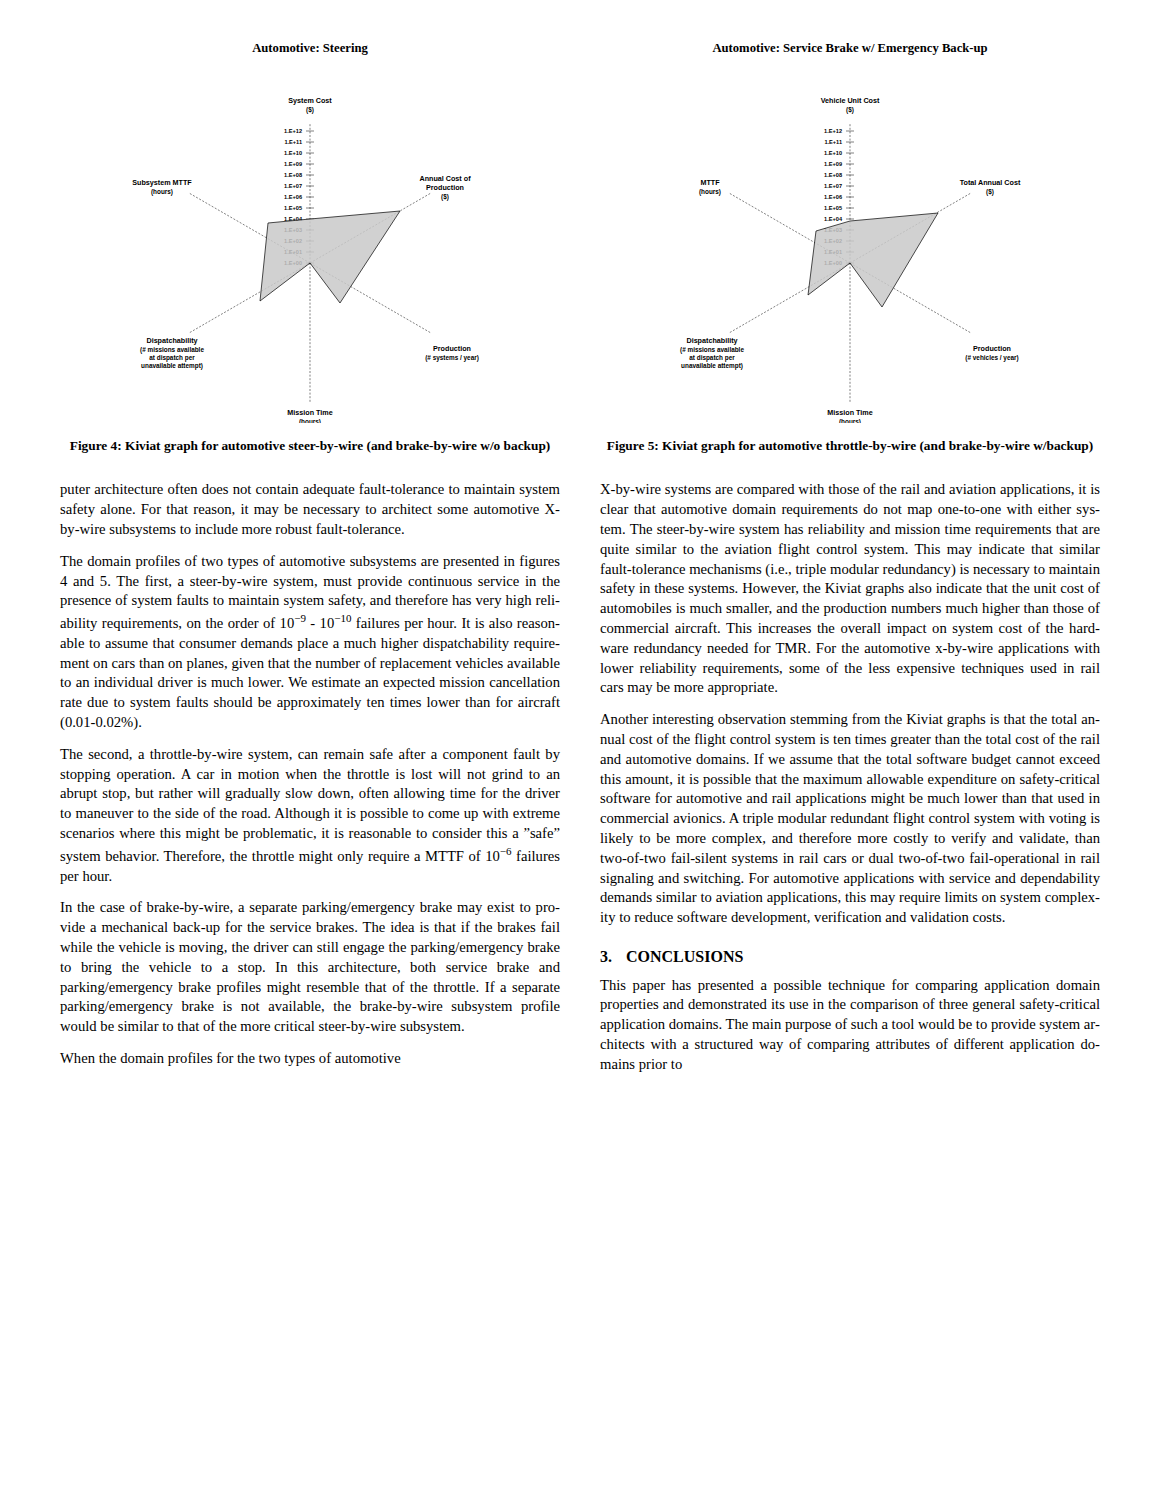Automotive: Steering
1.E+00 1.E+01 1.E+02 1.E+03 1.E+04 1.E+05 1.E+06 1.E+07 1.E+08 1.E+09 1.E+10 1.E+11 1.E+12 System Cost ($) Annual Cost of Production ($) Production (# systems / year) Mission Time (hours) Dispatchability (# missions available at dispatch per unavailable attempt) Subsystem MTTF (hours)
Figure 4: Kiviat graph for automotive steer-by-wire (and brake-by-wire w/o backup)
Automotive: Service Brake w/ Emergency Back-up
1.E+00 1.E+01 1.E+02 1.E+03 1.E+04 1.E+05 1.E+06 1.E+07 1.E+08 1.E+09 1.E+10 1.E+11 1.E+12 Vehicle Unit Cost ($) Total Annual Cost ($) Production (# vehicles / year) Mission Time (hours) Dispatchability (# missions available at dispatch per unavailable attempt) MTTF (hours)
Figure 5: Kiviat graph for automotive throttle-by-wire (and brake-by-wire w/backup)
puter architecture often does not contain adequate fault-tolerance to maintain system safety alone. For that reason, it may be necessary to architect some automotive X-by-wire subsystems to include more robust fault-tolerance.
The domain profiles of two types of automotive subsystems are presented in figures 4 and 5. The first, a steer-by-wire system, must provide continuous service in the presence of system faults to maintain system safety, and therefore has very high reliability requirements, on the order of 10−9 - 10−10 failures per hour. It is also reasonable to assume that consumer demands place a much higher dispatchability requirement on cars than on planes, given that the number of replacement vehicles available to an individual driver is much lower. We estimate an expected mission cancellation rate due to system faults should be approximately ten times lower than for aircraft (0.01-0.02%).
The second, a throttle-by-wire system, can remain safe after a component fault by stopping operation. A car in motion when the throttle is lost will not grind to an abrupt stop, but rather will gradually slow down, often allowing time for the driver to maneuver to the side of the road. Although it is possible to come up with extreme scenarios where this might be problematic, it is reasonable to consider this a ”safe” system behavior. Therefore, the throttle might only require a MTTF of 10−6 failures per hour.
In the case of brake-by-wire, a separate parking/emergency brake may exist to provide a mechanical back-up for the service brakes. The idea is that if the brakes fail while the vehicle is moving, the driver can still engage the parking/emergency brake to bring the vehicle to a stop. In this architecture, both service brake and parking/emergency brake profiles might resemble that of the throttle. If a separate parking/emergency brake is not available, the brake-by-wire subsystem profile would be similar to that of the more critical steer-by-wire subsystem.
When the domain profiles for the two types of automotive
X-by-wire systems are compared with those of the rail and aviation applications, it is clear that automotive domain requirements do not map one-to-one with either system. The steer-by-wire system has reliability and mission time requirements that are quite similar to the aviation flight control system. This may indicate that similar fault-tolerance mechanisms (i.e., triple modular redundancy) is necessary to maintain safety in these systems. However, the Kiviat graphs also indicate that the unit cost of automobiles is much smaller, and the production numbers much higher than those of commercial aircraft. This increases the overall impact on system cost of the hardware redundancy needed for TMR. For the automotive x-by-wire applications with lower reliability requirements, some of the less expensive techniques used in rail cars may be more appropriate.
Another interesting observation stemming from the Kiviat graphs is that the total annual cost of the flight control system is ten times greater than the total cost of the rail and automotive domains. If we assume that the total software budget cannot exceed this amount, it is possible that the maximum allowable expenditure on safety-critical software for automotive and rail applications might be much lower than that used in commercial avionics. A triple modular redundant flight control system with voting is likely to be more complex, and therefore more costly to verify and validate, than two-of-two fail-silent systems in rail cars or dual two-of-two fail-operational in rail signaling and switching. For automotive applications with service and dependability demands similar to aviation applications, this may require limits on system complexity to reduce software development, verification and validation costs.
3. CONCLUSIONS
This paper has presented a possible technique for comparing application domain properties and demonstrated its use in the comparison of three general safety-critical application domains. The main purpose of such a tool would be to provide system architects with a structured way of comparing attributes of different application domains prior to